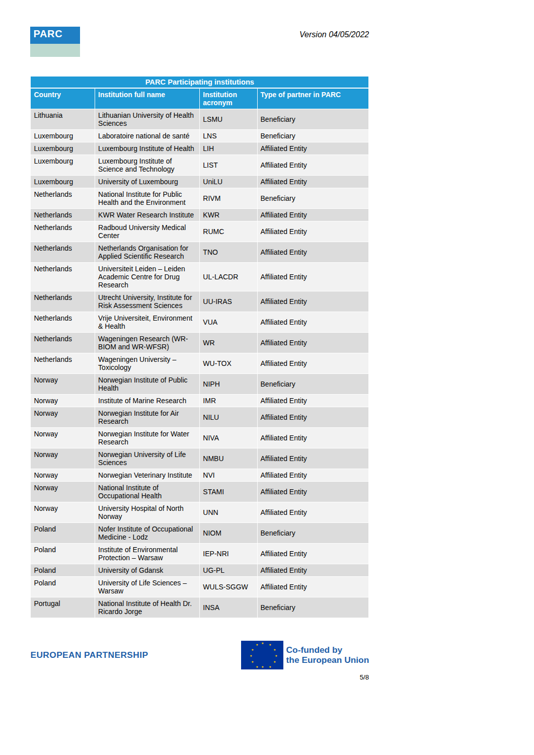PARC
Version 04/05/2022
PARC Participating institutions
| Country | Institution full name | Institution acronym | Type of partner in PARC |
| --- | --- | --- | --- |
| Lithuania | Lithuanian University of Health Sciences | LSMU | Beneficiary |
| Luxembourg | Laboratoire national de santé | LNS | Beneficiary |
| Luxembourg | Luxembourg Institute of Health | LIH | Affiliated Entity |
| Luxembourg | Luxembourg Institute of Science and Technology | LIST | Affiliated Entity |
| Luxembourg | University of Luxembourg | UniLU | Affiliated Entity |
| Netherlands | National Institute for Public Health and the Environment | RIVM | Beneficiary |
| Netherlands | KWR Water Research Institute | KWR | Affiliated Entity |
| Netherlands | Radboud University Medical Center | RUMC | Affiliated Entity |
| Netherlands | Netherlands Organisation for Applied Scientific Research | TNO | Affiliated Entity |
| Netherlands | Universiteit Leiden – Leiden Academic Centre for Drug Research | UL-LACDR | Affiliated Entity |
| Netherlands | Utrecht University, Institute for Risk Assessment Sciences | UU-IRAS | Affiliated Entity |
| Netherlands | Vrije Universiteit, Environment & Health | VUA | Affiliated Entity |
| Netherlands | Wageningen Research (WR-BIOM and WR-WFSR) | WR | Affiliated Entity |
| Netherlands | Wageningen University – Toxicology | WU-TOX | Affiliated Entity |
| Norway | Norwegian Institute of Public Health | NIPH | Beneficiary |
| Norway | Institute of Marine Research | IMR | Affiliated Entity |
| Norway | Norwegian Institute for Air Research | NILU | Affiliated Entity |
| Norway | Norwegian Institute for Water Research | NIVA | Affiliated Entity |
| Norway | Norwegian University of Life Sciences | NMBU | Affiliated Entity |
| Norway | Norwegian Veterinary Institute | NVI | Affiliated Entity |
| Norway | National Institute of Occupational Health | STAMI | Affiliated Entity |
| Norway | University Hospital of North Norway | UNN | Affiliated Entity |
| Poland | Nofer Institute of Occupational Medicine - Lodz | NIOM | Beneficiary |
| Poland | Institute of Environmental Protection – Warsaw | IEP-NRI | Affiliated Entity |
| Poland | University of Gdansk | UG-PL | Affiliated Entity |
| Poland | University of Life Sciences – Warsaw | WULS-SGGW | Affiliated Entity |
| Portugal | National Institute of Health Dr. Ricardo Jorge | INSA | Beneficiary |
EUROPEAN PARTNERSHIP
★ ★ ★ ★ ★ ★ ★ ★ ★ ★ ★ ★
Co-funded by
the European Union
5/8